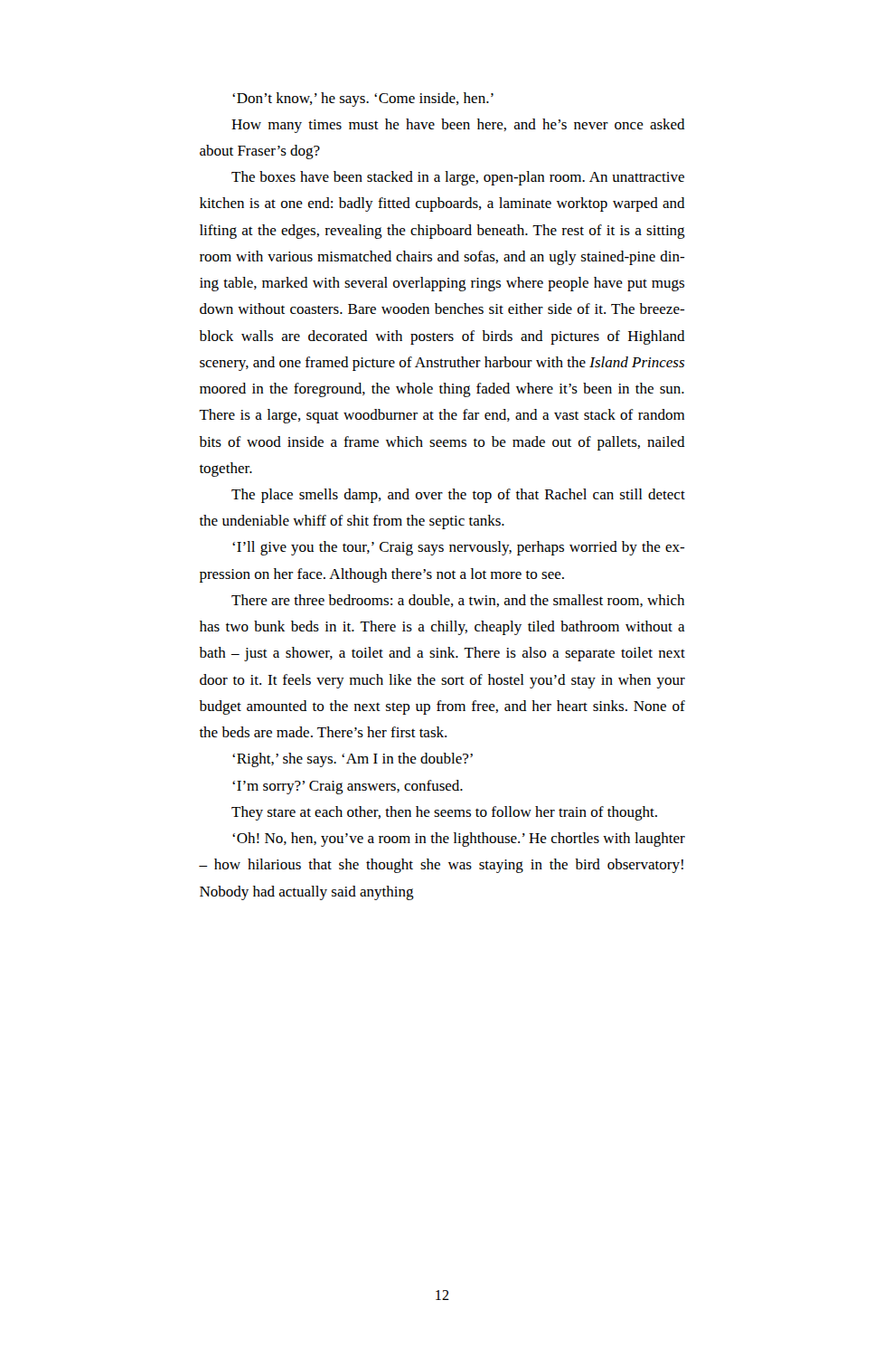‘Don’t know,’ he says. ‘Come inside, hen.’
How many times must he have been here, and he’s never once asked about Fraser’s dog?
The boxes have been stacked in a large, open-plan room. An unattractive kitchen is at one end: badly fitted cupboards, a laminate worktop warped and lifting at the edges, revealing the chipboard beneath. The rest of it is a sitting room with various mismatched chairs and sofas, and an ugly stained-pine dining table, marked with several overlapping rings where people have put mugs down without coasters. Bare wooden benches sit either side of it. The breeze-block walls are decorated with posters of birds and pictures of Highland scenery, and one framed picture of Anstruther harbour with the Island Princess moored in the foreground, the whole thing faded where it’s been in the sun. There is a large, squat woodburner at the far end, and a vast stack of random bits of wood inside a frame which seems to be made out of pallets, nailed together.
The place smells damp, and over the top of that Rachel can still detect the undeniable whiff of shit from the septic tanks.
‘I’ll give you the tour,’ Craig says nervously, perhaps worried by the expression on her face. Although there’s not a lot more to see.
There are three bedrooms: a double, a twin, and the smallest room, which has two bunk beds in it. There is a chilly, cheaply tiled bathroom without a bath – just a shower, a toilet and a sink. There is also a separate toilet next door to it. It feels very much like the sort of hostel you’d stay in when your budget amounted to the next step up from free, and her heart sinks. None of the beds are made. There’s her first task.
‘Right,’ she says. ‘Am I in the double?’
‘I’m sorry?’ Craig answers, confused.
They stare at each other, then he seems to follow her train of thought.
‘Oh! No, hen, you’ve a room in the lighthouse.’ He chortles with laughter – how hilarious that she thought she was staying in the bird observatory! Nobody had actually said anything
12